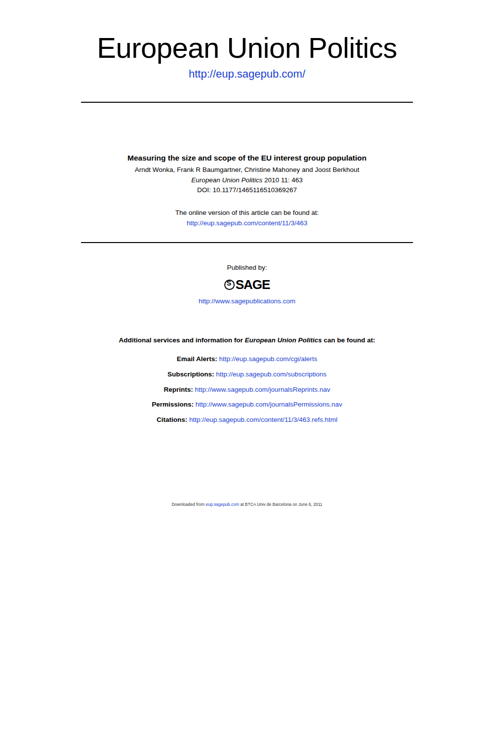European Union Politics
http://eup.sagepub.com/
Measuring the size and scope of the EU interest group population
Arndt Wonka, Frank R Baumgartner, Christine Mahoney and Joost Berkhout
European Union Politics 2010 11: 463
DOI: 10.1177/1465116510369267
The online version of this article can be found at:
http://eup.sagepub.com/content/11/3/463
Published by:
SAGE
http://www.sagepublications.com
Additional services and information for European Union Politics can be found at:
Email Alerts: http://eup.sagepub.com/cgi/alerts
Subscriptions: http://eup.sagepub.com/subscriptions
Reprints: http://www.sagepub.com/journalsReprints.nav
Permissions: http://www.sagepub.com/journalsPermissions.nav
Citations: http://eup.sagepub.com/content/11/3/463.refs.html
Downloaded from eup.sagepub.com at BTCA Univ de Barcelona on June 6, 2011